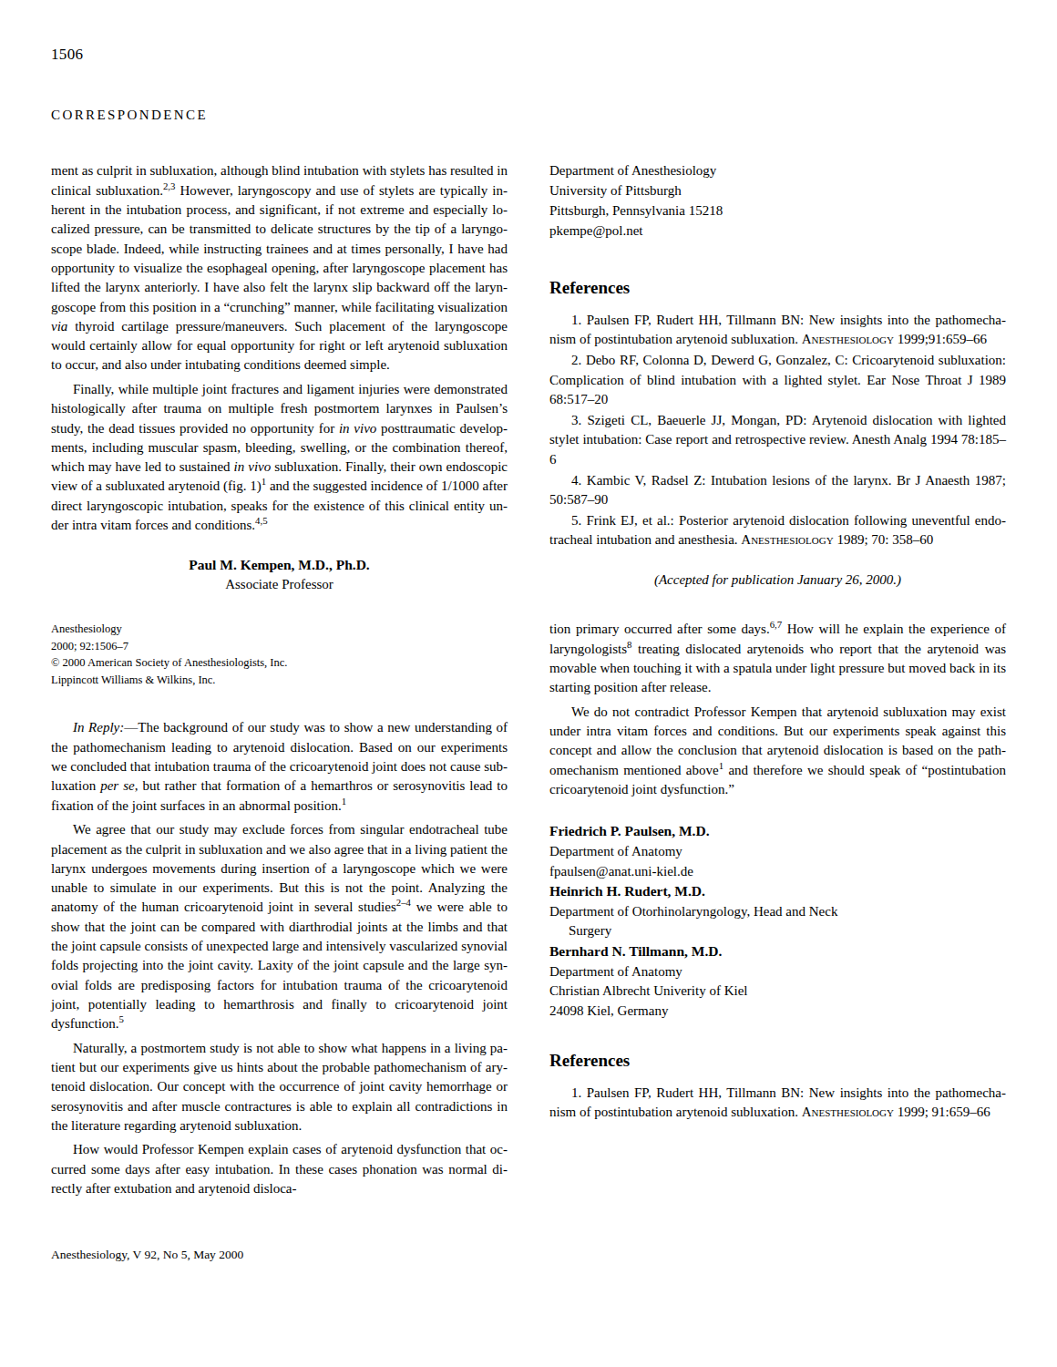1506
CORRESPONDENCE
ment as culprit in subluxation, although blind intubation with stylets has resulted in clinical subluxation.2,3 However, laryngoscopy and use of stylets are typically inherent in the intubation process, and significant, if not extreme and especially localized pressure, can be transmitted to delicate structures by the tip of a laryngoscope blade. Indeed, while instructing trainees and at times personally, I have had opportunity to visualize the esophageal opening, after laryngoscope placement has lifted the larynx anteriorly. I have also felt the larynx slip backward off the laryngoscope from this position in a “crunching” manner, while facilitating visualization via thyroid cartilage pressure/maneuvers. Such placement of the laryngoscope would certainly allow for equal opportunity for right or left arytenoid subluxation to occur, and also under intubating conditions deemed simple.
Finally, while multiple joint fractures and ligament injuries were demonstrated histologically after trauma on multiple fresh postmortem larynxes in Paulsen’s study, the dead tissues provided no opportunity for in vivo posttraumatic developments, including muscular spasm, bleeding, swelling, or the combination thereof, which may have led to sustained in vivo subluxation. Finally, their own endoscopic view of a subluxated arytenoid (fig. 1)1 and the suggested incidence of 1/1000 after direct laryngoscopic intubation, speaks for the existence of this clinical entity under intra vitam forces and conditions.4,5
Paul M. Kempen, M.D., Ph.D.
Associate Professor
Anesthesiology
2000; 92:1506–7
© 2000 American Society of Anesthesiologists, Inc.
Lippincott Williams & Wilkins, Inc.
In Reply:—The background of our study was to show a new understanding of the pathomechanism leading to arytenoid dislocation. Based on our experiments we concluded that intubation trauma of the cricoarytenoid joint does not cause subluxation per se, but rather that formation of a hemarthros or serosynovitis lead to fixation of the joint surfaces in an abnormal position.1
We agree that our study may exclude forces from singular endotracheal tube placement as the culprit in subluxation and we also agree that in a living patient the larynx undergoes movements during insertion of a laryngoscope which we were unable to simulate in our experiments. But this is not the point. Analyzing the anatomy of the human cricoarytenoid joint in several studies2–4 we were able to show that the joint can be compared with diarthrodial joints at the limbs and that the joint capsule consists of unexpected large and intensively vascularized synovial folds projecting into the joint cavity. Laxity of the joint capsule and the large synovial folds are predisposing factors for intubation trauma of the cricoarytenoid joint, potentially leading to hemarthrosis and finally to cricoarytenoid joint dysfunction.5
Naturally, a postmortem study is not able to show what happens in a living patient but our experiments give us hints about the probable pathomechanism of arytenoid dislocation. Our concept with the occurrence of joint cavity hemorrhage or serosynovitis and after muscle contractures is able to explain all contradictions in the literature regarding arytenoid subluxation.
How would Professor Kempen explain cases of arytenoid dysfunction that occurred some days after easy intubation. In these cases phonation was normal directly after extubation and arytenoid disloca-
Department of Anesthesiology
University of Pittsburgh
Pittsburgh, Pennsylvania 15218
pkempe@pol.net
References
Paulsen FP, Rudert HH, Tillmann BN: New insights into the pathomechanism of postintubation arytenoid subluxation. Anesthesiology 1999;91:659–66
Debo RF, Colonna D, Dewerd G, Gonzalez, C: Cricoarytenoid subluxation: Complication of blind intubation with a lighted stylet. Ear Nose Throat J 1989 68:517–20
Szigeti CL, Baeuerle JJ, Mongan, PD: Arytenoid dislocation with lighted stylet intubation: Case report and retrospective review. Anesth Analg 1994 78:185–6
Kambic V, Radsel Z: Intubation lesions of the larynx. Br J Anaesth 1987; 50:587–90
Frink EJ, et al.: Posterior arytenoid dislocation following uneventful endotracheal intubation and anesthesia. Anesthesiology 1989; 70: 358–60
(Accepted for publication January 26, 2000.)
tion primary occurred after some days.6,7 How will he explain the experience of laryngologists8 treating dislocated arytenoids who report that the arytenoid was movable when touching it with a spatula under light pressure but moved back in its starting position after release.
We do not contradict Professor Kempen that arytenoid subluxation may exist under intra vitam forces and conditions. But our experiments speak against this concept and allow the conclusion that arytenoid dislocation is based on the pathomechanism mentioned above1 and therefore we should speak of “postintubation cricoarytenoid joint dysfunction.”
Friedrich P. Paulsen, M.D.
Department of Anatomy
fpaulsen@anat.uni-kiel.de
Heinrich H. Rudert, M.D.
Department of Otorhinolaryngology, Head and Neck
Surgery
Bernhard N. Tillmann, M.D.
Department of Anatomy
Christian Albrecht Univerity of Kiel
24098 Kiel, Germany
References
Paulsen FP, Rudert HH, Tillmann BN: New insights into the pathomechanism of postintubation arytenoid subluxation. Anesthesiology 1999; 91:659–66
Anesthesiology, V 92, No 5, May 2000